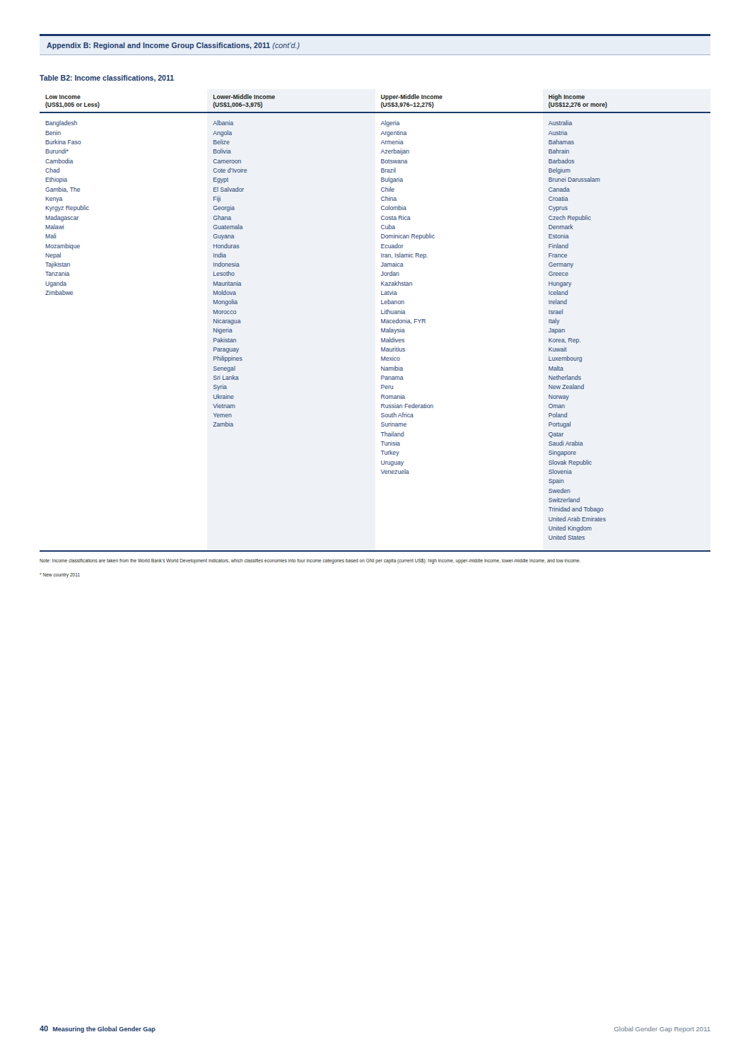Appendix B: Regional and Income Group Classifications, 2011 (cont’d.)
Table B2: Income classifications, 2011
| Low Income (US$1,005 or Less) | Lower-Middle Income (US$1,006–3,975) | Upper-Middle Income (US$3,976–12,275) | High Income (US$12,276 or more) |
| --- | --- | --- | --- |
| Bangladesh Benin Burkina Faso Burundi* Cambodia Chad Ethiopia Gambia, The Kenya Kyrgyz Republic Madagascar Malawi Mali Mozambique Nepal Tajikistan Tanzania Uganda Zimbabwe | Albania Angola Belize Bolivia Cameroon Cote d’Ivoire Egypt El Salvador Fiji Georgia Ghana Guatemala Guyana Honduras India Indonesia Lesotho Mauritania Moldova Mongolia Morocco Nicaragua Nigeria Pakistan Paraguay Philippines Senegal Sri Lanka Syria Ukraine Vietnam Yemen Zambia | Algeria Argentina Armenia Azerbaijan Botswana Brazil Bulgaria Chile China Colombia Costa Rica Cuba Dominican Republic Ecuador Iran, Islamic Rep. Jamaica Jordan Kazakhstan Latvia Lebanon Lithuania Macedonia, FYR Malaysia Maldives Mauritius Mexico Namibia Panama Peru Romania Russian Federation South Africa Suriname Thailand Tunisia Turkey Uruguay Venezuela | Australia Austria Bahamas Bahrain Barbados Belgium Brunei Darussalam Canada Croatia Cyprus Czech Republic Denmark Estonia Finland France Germany Greece Hungary Iceland Ireland Israel Italy Japan Korea, Rep. Kuwait Luxembourg Malta Netherlands New Zealand Norway Oman Poland Portugal Qatar Saudi Arabia Singapore Slovak Republic Slovenia Spain Sweden Switzerland Trinidad and Tobago United Arab Emirates United Kingdom United States |
Note: Income classifications are taken from the World Bank’s World Development indicators, which classifies economies into four income categories based on GNI per capita (current US$): high income, upper-middle income, lower-middle income, and low income.
* New country 2011
40 Measuring the Global Gender Gap
Global Gender Gap Report 2011